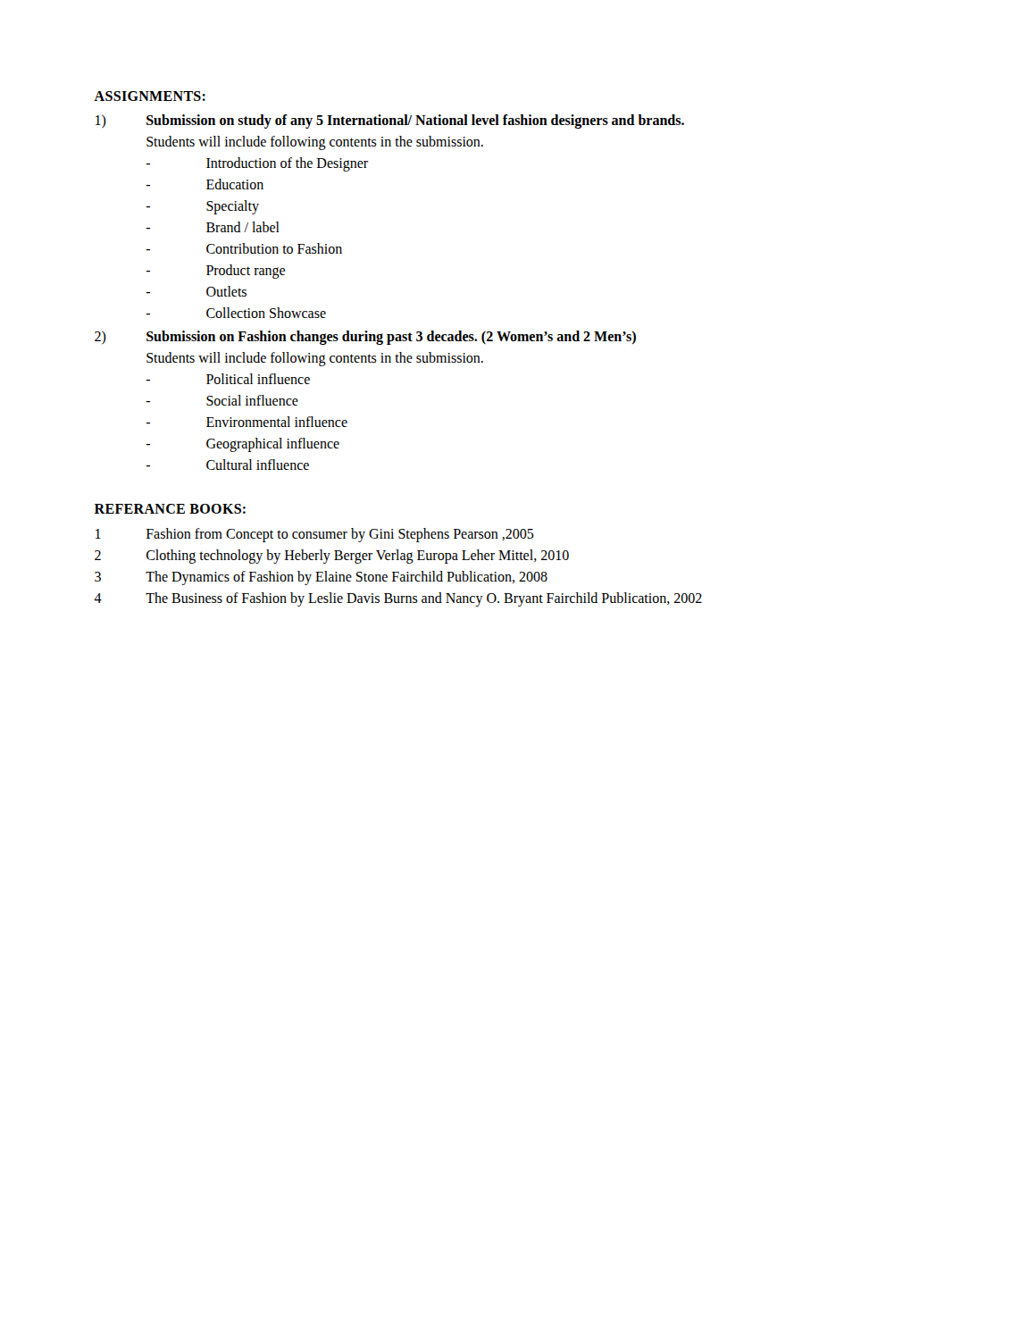ASSIGNMENTS:
1) Submission on study of any 5 International/ National level fashion designers and brands.
Students will include following contents in the submission.
-Introduction of the Designer
-Education
-Specialty
-Brand / label
-Contribution to Fashion
-Product range
-Outlets
-Collection Showcase
2) Submission on Fashion changes during past 3 decades. (2 Women’s and 2 Men’s)
Students will include following contents in the submission.
-Political influence
-Social influence
-Environmental influence
-Geographical influence
-Cultural influence
REFERANCE BOOKS:
| 1 | Fashion from Concept to consumer by Gini Stephens Pearson ,2005 |
| 2 | Clothing technology by Heberly Berger Verlag Europa Leher Mittel, 2010 |
| 3 | The Dynamics of Fashion by Elaine Stone Fairchild Publication, 2008 |
| 4 | The Business of Fashion by Leslie Davis Burns and Nancy O. Bryant Fairchild Publication, 2002 |